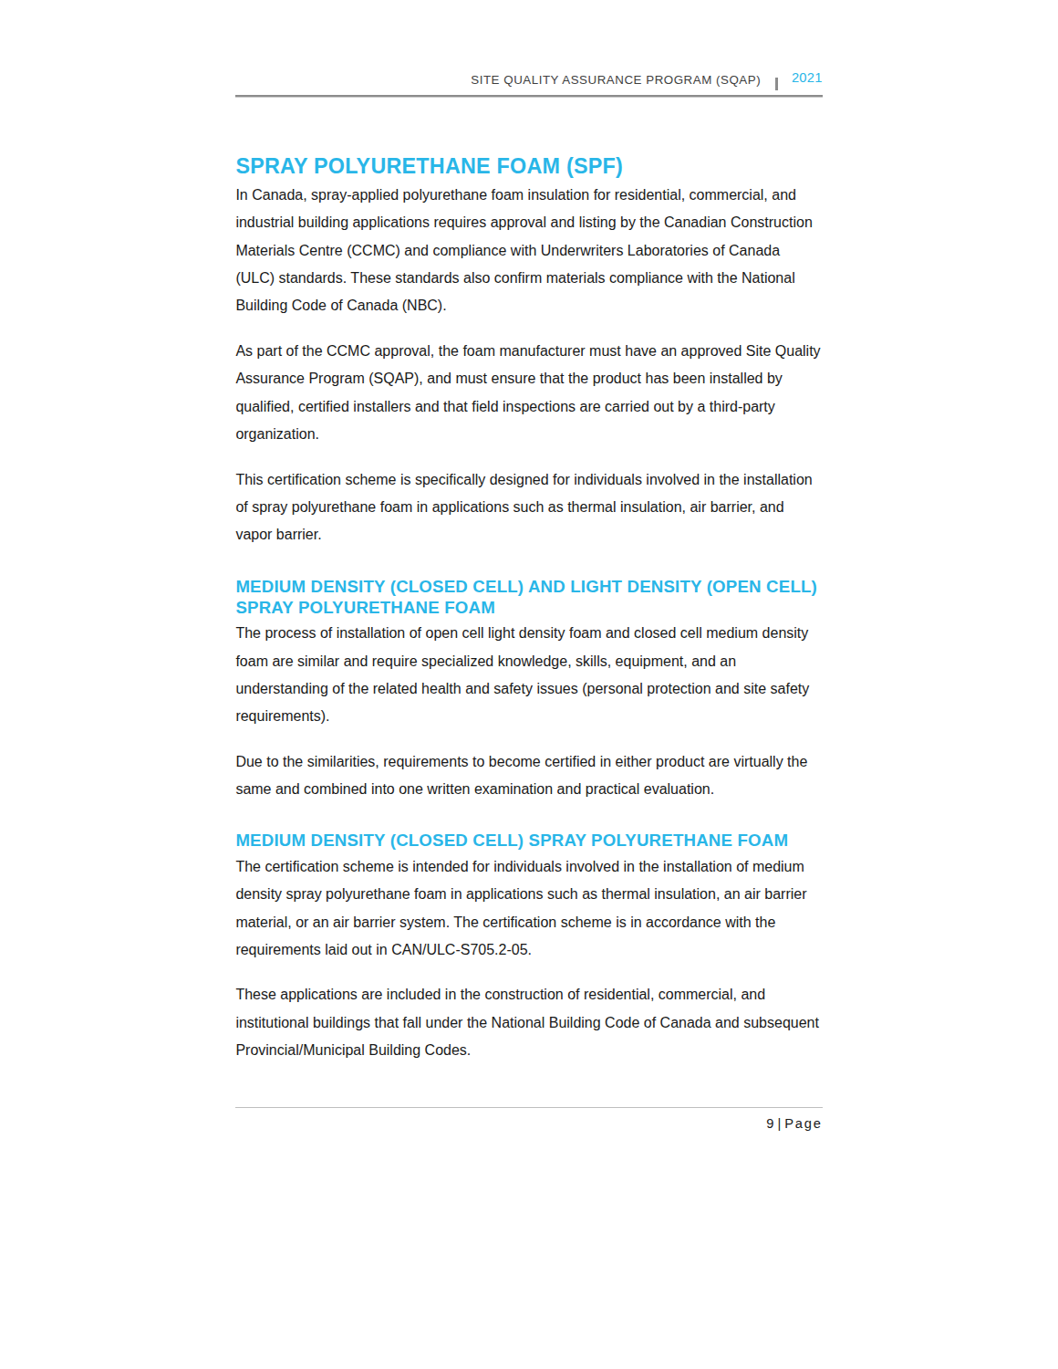Site Quality Assurance Program (SQAP) 2021
Spray Polyurethane Foam (SPF)
In Canada, spray-applied polyurethane foam insulation for residential, commercial, and industrial building applications requires approval and listing by the Canadian Construction Materials Centre (CCMC) and compliance with Underwriters Laboratories of Canada (ULC) standards. These standards also confirm materials compliance with the National Building Code of Canada (NBC).
As part of the CCMC approval, the foam manufacturer must have an approved Site Quality Assurance Program (SQAP), and must ensure that the product has been installed by qualified, certified installers and that field inspections are carried out by a third-party organization.
This certification scheme is specifically designed for individuals involved in the installation of spray polyurethane foam in applications such as thermal insulation, air barrier, and vapor barrier.
Medium Density (Closed Cell) and Light Density (Open Cell) Spray Polyurethane Foam
The process of installation of open cell light density foam and closed cell medium density foam are similar and require specialized knowledge, skills, equipment, and an understanding of the related health and safety issues (personal protection and site safety requirements).
Due to the similarities, requirements to become certified in either product are virtually the same and combined into one written examination and practical evaluation.
Medium Density (Closed Cell) Spray Polyurethane Foam
The certification scheme is intended for individuals involved in the installation of medium density spray polyurethane foam in applications such as thermal insulation, an air barrier material, or an air barrier system. The certification scheme is in accordance with the requirements laid out in CAN/ULC-S705.2-05.
These applications are included in the construction of residential, commercial, and institutional buildings that fall under the National Building Code of Canada and subsequent Provincial/Municipal Building Codes.
9 | Page